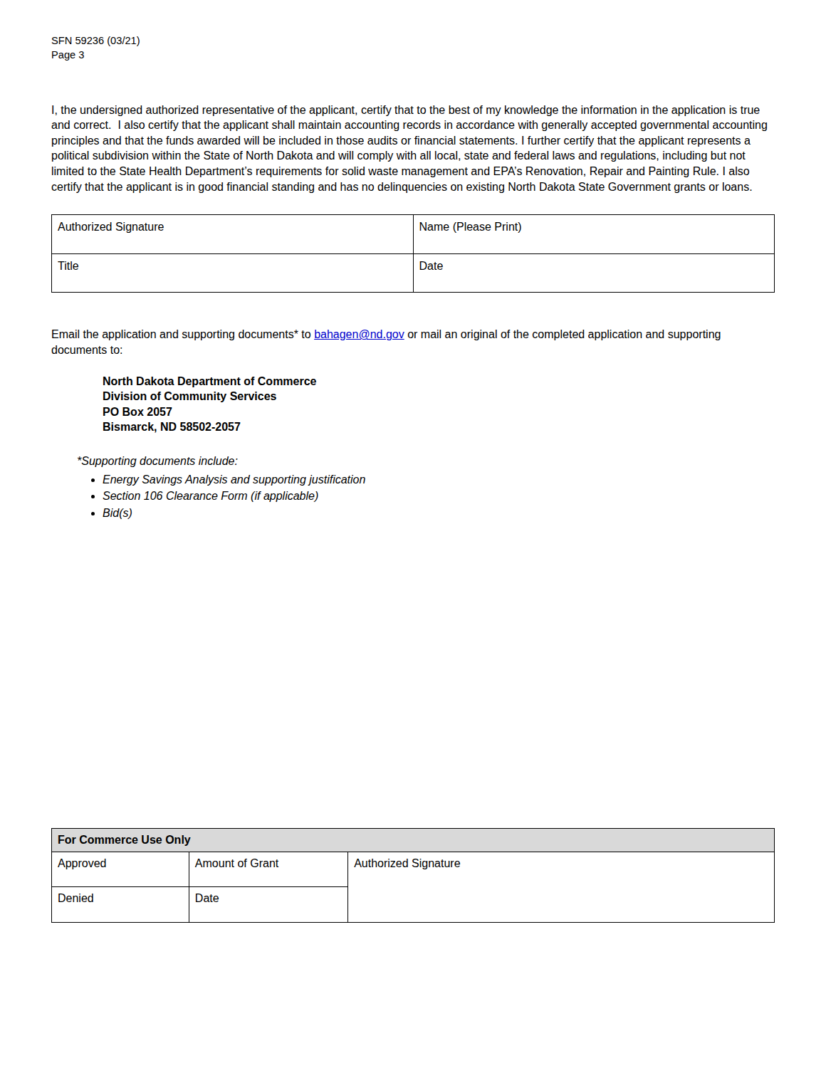SFN 59236 (03/21)
Page 3
I, the undersigned authorized representative of the applicant, certify that to the best of my knowledge the information in the application is true and correct. I also certify that the applicant shall maintain accounting records in accordance with generally accepted governmental accounting principles and that the funds awarded will be included in those audits or financial statements. I further certify that the applicant represents a political subdivision within the State of North Dakota and will comply with all local, state and federal laws and regulations, including but not limited to the State Health Department’s requirements for solid waste management and EPA’s Renovation, Repair and Painting Rule. I also certify that the applicant is in good financial standing and has no delinquencies on existing North Dakota State Government grants or loans.
| Authorized Signature | Name (Please Print) |
| Title | Date |
Email the application and supporting documents* to bahagen@nd.gov or mail an original of the completed application and supporting documents to:
North Dakota Department of Commerce
Division of Community Services
PO Box 2057
Bismarck, ND 58502-2057
*Supporting documents include:
Energy Savings Analysis and supporting justification
Section 106 Clearance Form (if applicable)
Bid(s)
| For Commerce Use Only |
| --- |
| Approved | Amount of Grant | Authorized Signature |
| Denied | Date |